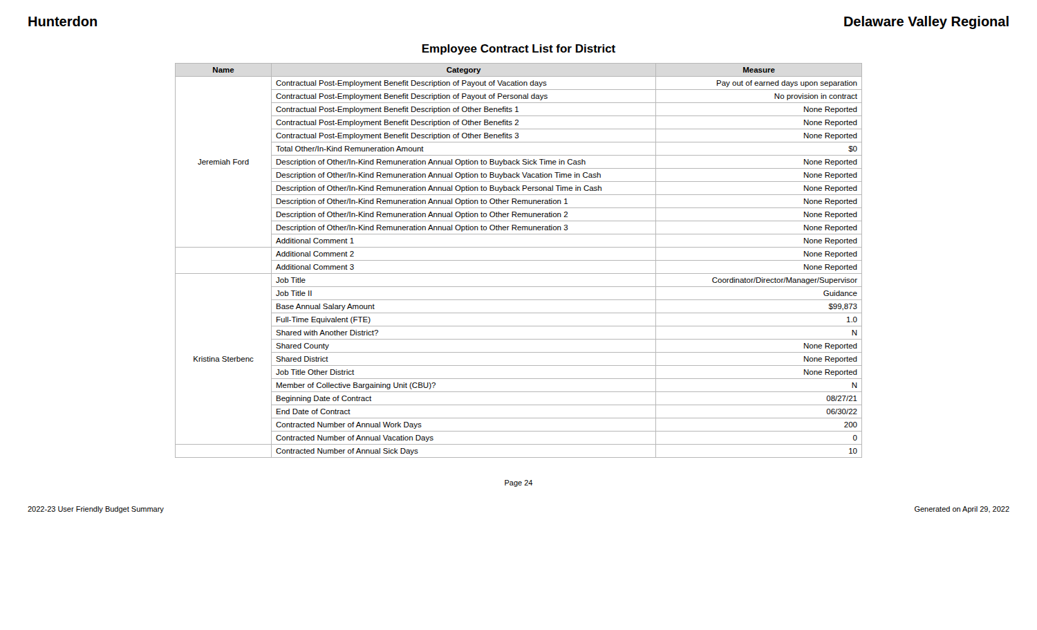Hunterdon
Delaware Valley Regional
Employee Contract List for District
| Name | Category | Measure |
| --- | --- | --- |
| Jeremiah Ford | Contractual Post-Employment Benefit Description of Payout of Vacation days | Pay out of earned days upon separation |
| Contractual Post-Employment Benefit Description of Payout of Personal days | No provision in contract |
| Contractual Post-Employment Benefit Description of Other Benefits 1 | None Reported |
| Contractual Post-Employment Benefit Description of Other Benefits 2 | None Reported |
| Contractual Post-Employment Benefit Description of Other Benefits 3 | None Reported |
| Total Other/In-Kind Remuneration Amount | $0 |
| Description of Other/In-Kind Remuneration Annual Option to Buyback Sick Time in Cash | None Reported |
| Description of Other/In-Kind Remuneration Annual Option to Buyback Vacation Time in Cash | None Reported |
| Description of Other/In-Kind Remuneration Annual Option to Buyback Personal Time in Cash | None Reported |
| Description of Other/In-Kind Remuneration Annual Option to Other Remuneration 1 | None Reported |
| Description of Other/In-Kind Remuneration Annual Option to Other Remuneration 2 | None Reported |
| Description of Other/In-Kind Remuneration Annual Option to Other Remuneration 3 | None Reported |
| Additional Comment 1 | None Reported |
| | Additional Comment 2 | None Reported |
| Additional Comment 3 | None Reported |
| Kristina Sterbenc | Job Title | Coordinator/Director/Manager/Supervisor |
| Job Title II | Guidance |
| Base Annual Salary Amount | $99,873 |
| Full-Time Equivalent (FTE) | 1.0 |
| Shared with Another District? | N |
| Shared County | None Reported |
| Shared District | None Reported |
| Job Title Other District | None Reported |
| Member of Collective Bargaining Unit (CBU)? | N |
| Beginning Date of Contract | 08/27/21 |
| End Date of Contract | 06/30/22 |
| Contracted Number of Annual Work Days | 200 |
| Contracted Number of Annual Vacation Days | 0 |
| | Contracted Number of Annual Sick Days | 10 |
Page 24
2022-23 User Friendly Budget Summary
Generated on April 29, 2022